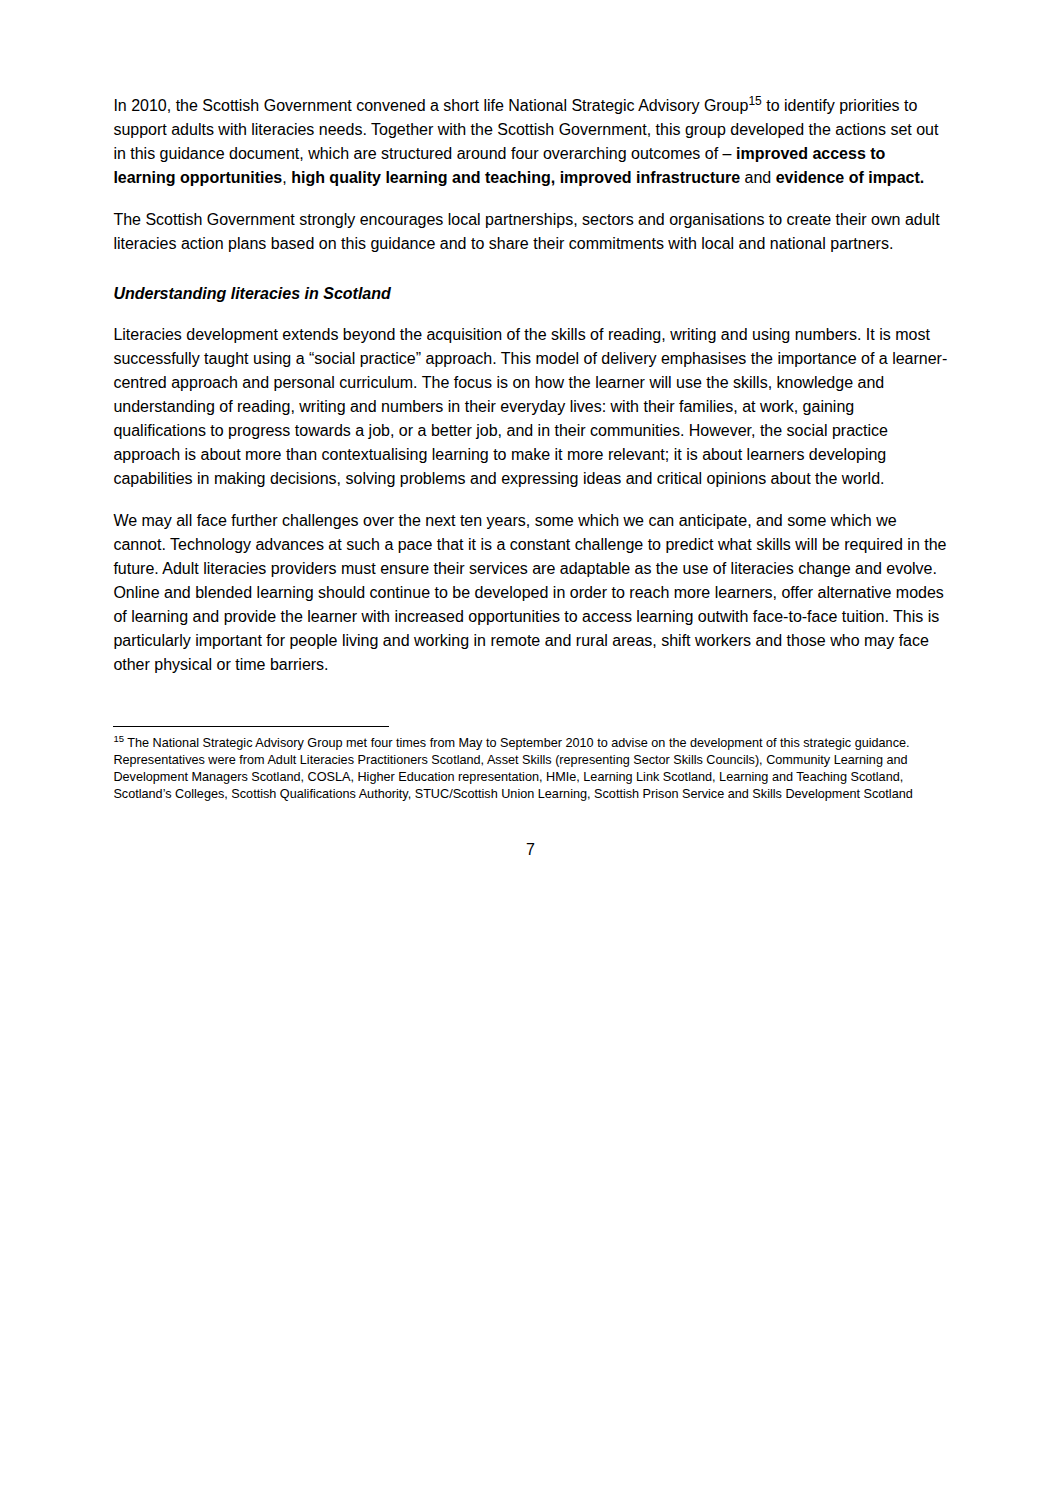In 2010, the Scottish Government convened a short life National Strategic Advisory Group15 to identify priorities to support adults with literacies needs. Together with the Scottish Government, this group developed the actions set out in this guidance document, which are structured around four overarching outcomes of – improved access to learning opportunities, high quality learning and teaching, improved infrastructure and evidence of impact.
The Scottish Government strongly encourages local partnerships, sectors and organisations to create their own adult literacies action plans based on this guidance and to share their commitments with local and national partners.
Understanding literacies in Scotland
Literacies development extends beyond the acquisition of the skills of reading, writing and using numbers. It is most successfully taught using a “social practice” approach. This model of delivery emphasises the importance of a learner-centred approach and personal curriculum. The focus is on how the learner will use the skills, knowledge and understanding of reading, writing and numbers in their everyday lives: with their families, at work, gaining qualifications to progress towards a job, or a better job, and in their communities. However, the social practice approach is about more than contextualising learning to make it more relevant; it is about learners developing capabilities in making decisions, solving problems and expressing ideas and critical opinions about the world.
We may all face further challenges over the next ten years, some which we can anticipate, and some which we cannot. Technology advances at such a pace that it is a constant challenge to predict what skills will be required in the future. Adult literacies providers must ensure their services are adaptable as the use of literacies change and evolve. Online and blended learning should continue to be developed in order to reach more learners, offer alternative modes of learning and provide the learner with increased opportunities to access learning outwith face-to-face tuition. This is particularly important for people living and working in remote and rural areas, shift workers and those who may face other physical or time barriers.
15 The National Strategic Advisory Group met four times from May to September 2010 to advise on the development of this strategic guidance. Representatives were from Adult Literacies Practitioners Scotland, Asset Skills (representing Sector Skills Councils), Community Learning and Development Managers Scotland, COSLA, Higher Education representation, HMIe, Learning Link Scotland, Learning and Teaching Scotland, Scotland’s Colleges, Scottish Qualifications Authority, STUC/Scottish Union Learning, Scottish Prison Service and Skills Development Scotland
7